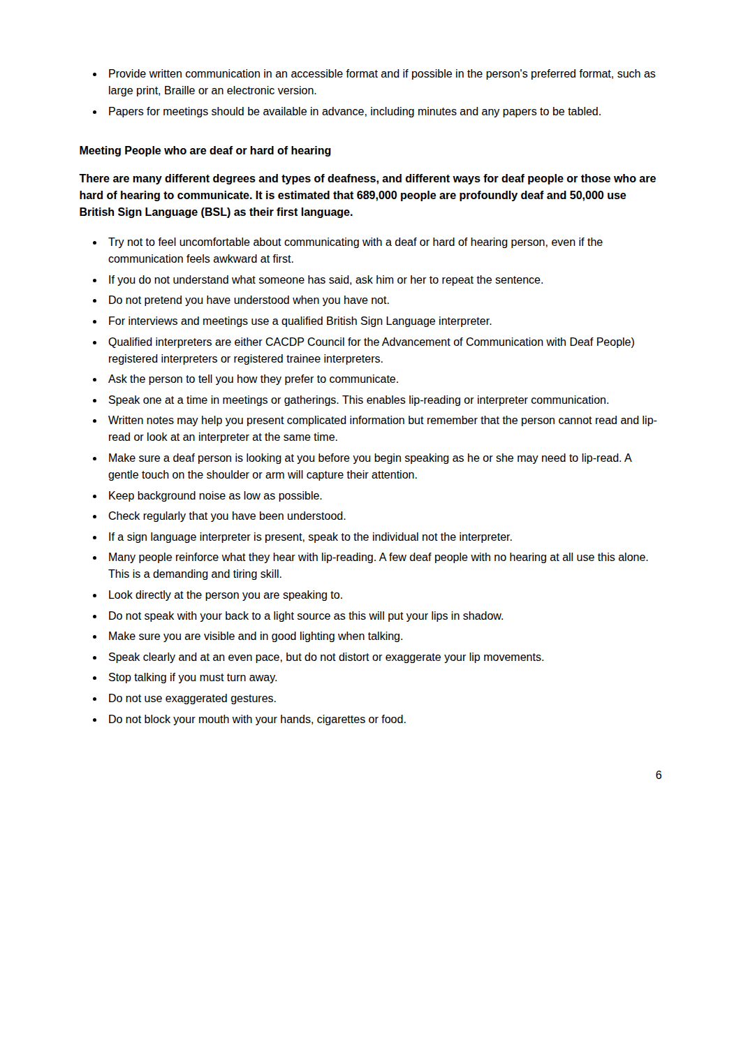Provide written communication in an accessible format and if possible in the person's preferred format, such as large print, Braille or an electronic version.
Papers for meetings should be available in advance, including minutes and any papers to be tabled.
Meeting People who are deaf or hard of hearing
There are many different degrees and types of deafness, and different ways for deaf people or those who are hard of hearing to communicate. It is estimated that 689,000 people are profoundly deaf and 50,000 use British Sign Language (BSL) as their first language.
Try not to feel uncomfortable about communicating with a deaf or hard of hearing person, even if the communication feels awkward at first.
If you do not understand what someone has said, ask him or her to repeat the sentence.
Do not pretend you have understood when you have not.
For interviews and meetings use a qualified British Sign Language interpreter.
Qualified interpreters are either CACDP Council for the Advancement of Communication with Deaf People) registered interpreters or registered trainee interpreters.
Ask the person to tell you how they prefer to communicate.
Speak one at a time in meetings or gatherings. This enables lip-reading or interpreter communication.
Written notes may help you present complicated information but remember that the person cannot read and lip-read or look at an interpreter at the same time.
Make sure a deaf person is looking at you before you begin speaking as he or she may need to lip-read. A gentle touch on the shoulder or arm will capture their attention.
Keep background noise as low as possible.
Check regularly that you have been understood.
If a sign language interpreter is present, speak to the individual not the interpreter.
Many people reinforce what they hear with lip-reading. A few deaf people with no hearing at all use this alone. This is a demanding and tiring skill.
Look directly at the person you are speaking to.
Do not speak with your back to a light source as this will put your lips in shadow.
Make sure you are visible and in good lighting when talking.
Speak clearly and at an even pace, but do not distort or exaggerate your lip movements.
Stop talking if you must turn away.
Do not use exaggerated gestures.
Do not block your mouth with your hands, cigarettes or food.
6